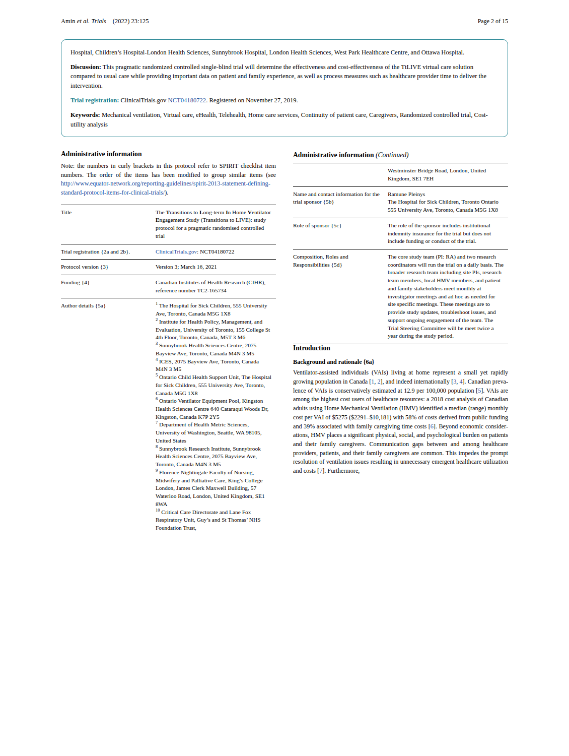Amin et al. Trials (2022) 23:125
Page 2 of 15
Hospital, Children’s Hospital-London Health Sciences, Sunnybrook Hospital, London Health Sciences, West Park Healthcare Centre, and Ottawa Hospital.
Discussion: This pragmatic randomized controlled single-blind trial will determine the effectiveness and cost-effectiveness of the TtLIVE virtual care solution compared to usual care while providing important data on patient and family experience, as well as process measures such as healthcare provider time to deliver the intervention.
Trial registration: ClinicalTrials.gov NCT04180722. Registered on November 27, 2019.
Keywords: Mechanical ventilation, Virtual care, eHealth, Telehealth, Home care services, Continuity of patient care, Caregivers, Randomized controlled trial, Cost-utility analysis
Administrative information
Note: the numbers in curly brackets in this protocol refer to SPIRIT checklist item numbers. The order of the items has been modified to group similar items (see http://www.equator-network.org/reporting-guidelines/spirit-2013-statement-defining-standard-protocol-items-for-clinical-trials/).
| Title | The T ransitions to L ong-term I n Home V entilator E ngagement Study (Transitions to LIVE): study protocol for a pragmatic randomised controlled trial |
| Trial registration {2a and 2b}. | ClinicalTrials.gov : NCT04180722 |
| Protocol version {3} | Version 3; March 16, 2021 |
| Funding {4} | Canadian Institutes of Health Research (CIHR), reference number TC2-165734 |
| Author details {5a} | 1 The Hospital for Sick Children, 555 University Ave, Toronto, Canada M5G 1X8 2 Institute for Health Policy, Management, and Evaluation, University of Toronto, 155 College St 4th Floor, Toronto, Canada, M5T 3 M6 3 Sunnybrook Health Sciences Centre, 2075 Bayview Ave, Toronto, Canada M4N 3 M5 4 ICES, 2075 Bayview Ave, Toronto, Canada M4N 3 M5 5 Ontario Child Health Support Unit, The Hospital for Sick Children, 555 University Ave, Toronto, Canada M5G 1X8 6 Ontario Ventilator Equipment Pool, Kingston Health Sciences Centre 640 Cataraqui Woods Dr, Kingston, Canada K7P 2Y5 7 Department of Health Metric Sciences, University of Washington, Seattle, WA 98105, United States 8 Sunnybrook Research Institute, Sunnybrook Health Sciences Centre, 2075 Bayview Ave, Toronto, Canada M4N 3 M5 9 Florence Nightingale Faculty of Nursing, Midwifery and Palliative Care, King’s College London, James Clerk Maxwell Building, 57 Waterloo Road, London, United Kingdom, SE1 8WA 10 Critical Care Directorate and Lane Fox Respiratory Unit, Guy’s and St Thomas’ NHS Foundation Trust, |
Administrative information (Continued)
| | Westminster Bridge Road, London, United Kingdom, SE1 7EH |
| Name and contact information for the trial sponsor {5b} | Ramune Pleinys The Hospital for Sick Children, Toronto Ontario 555 University Ave, Toronto, Canada M5G 1X8 |
| Role of sponsor {5c} | The role of the sponsor includes institutional indemnity insurance for the trial but does not include funding or conduct of the trial. |
| Composition, Roles and Responsibilities {5d} | The core study team (PI: RA) and two research coordinators will run the trial on a daily basis. The broader research team including site PIs, research team members, local HMV members, and patient and family stakeholders meet monthly at investigator meetings and ad hoc as needed for site specific meetings. These meetings are to provide study updates, troubleshoot issues, and support ongoing engagement of the team. The Trial Steering Committee will be meet twice a year during the study period. |
Introduction
Background and rationale {6a}
Ventilator-assisted individuals (VAIs) living at home represent a small yet rapidly growing population in Canada [1, 2], and indeed internationally [3, 4]. Canadian prevalence of VAIs is conservatively estimated at 12.9 per 100,000 population [5]. VAIs are among the highest cost users of healthcare resources: a 2018 cost analysis of Canadian adults using Home Mechanical Ventilation (HMV) identified a median (range) monthly cost per VAI of $5275 ($2291–$10,181) with 58% of costs derived from public funding and 39% associated with family caregiving time costs [6]. Beyond economic considerations, HMV places a significant physical, social, and psychological burden on patients and their family caregivers. Communication gaps between and among healthcare providers, patients, and their family caregivers are common. This impedes the prompt resolution of ventilation issues resulting in unnecessary emergent healthcare utilization and costs [7]. Furthermore,